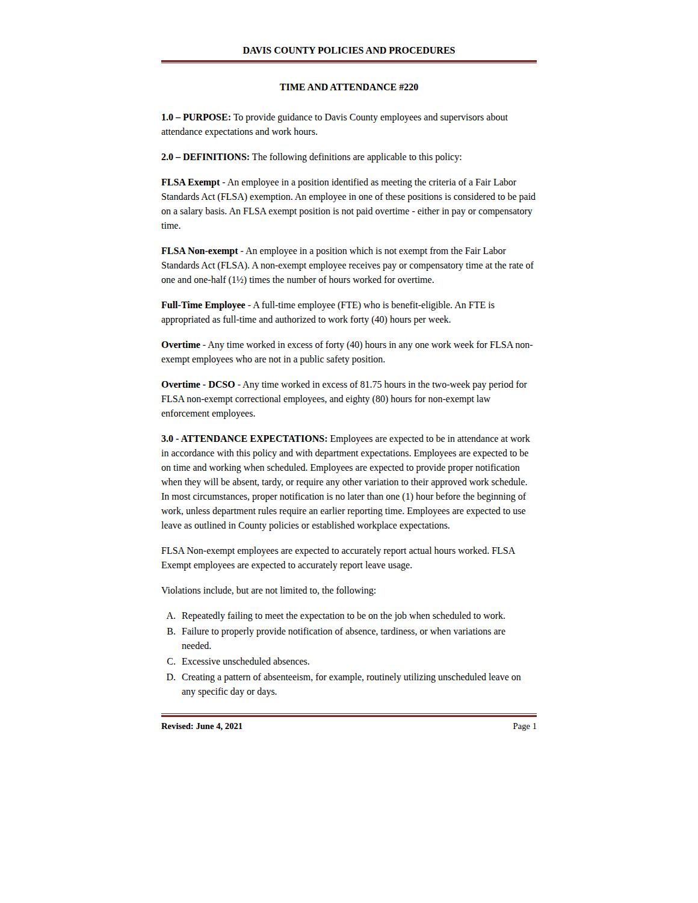DAVIS COUNTY POLICIES AND PROCEDURES
TIME AND ATTENDANCE #220
1.0 – PURPOSE: To provide guidance to Davis County employees and supervisors about attendance expectations and work hours.
2.0 – DEFINITIONS: The following definitions are applicable to this policy:
FLSA Exempt - An employee in a position identified as meeting the criteria of a Fair Labor Standards Act (FLSA) exemption. An employee in one of these positions is considered to be paid on a salary basis. An FLSA exempt position is not paid overtime - either in pay or compensatory time.
FLSA Non-exempt - An employee in a position which is not exempt from the Fair Labor Standards Act (FLSA). A non-exempt employee receives pay or compensatory time at the rate of one and one-half (1½) times the number of hours worked for overtime.
Full-Time Employee - A full-time employee (FTE) who is benefit-eligible. An FTE is appropriated as full-time and authorized to work forty (40) hours per week.
Overtime - Any time worked in excess of forty (40) hours in any one work week for FLSA non-exempt employees who are not in a public safety position.
Overtime - DCSO - Any time worked in excess of 81.75 hours in the two-week pay period for FLSA non-exempt correctional employees, and eighty (80) hours for non-exempt law enforcement employees.
3.0 - ATTENDANCE EXPECTATIONS: Employees are expected to be in attendance at work in accordance with this policy and with department expectations. Employees are expected to be on time and working when scheduled. Employees are expected to provide proper notification when they will be absent, tardy, or require any other variation to their approved work schedule. In most circumstances, proper notification is no later than one (1) hour before the beginning of work, unless department rules require an earlier reporting time. Employees are expected to use leave as outlined in County policies or established workplace expectations.
FLSA Non-exempt employees are expected to accurately report actual hours worked. FLSA Exempt employees are expected to accurately report leave usage.
Violations include, but are not limited to, the following:
Repeatedly failing to meet the expectation to be on the job when scheduled to work.
Failure to properly provide notification of absence, tardiness, or when variations are needed.
Excessive unscheduled absences.
Creating a pattern of absenteeism, for example, routinely utilizing unscheduled leave on any specific day or days.
Revised: June 4, 2021 Page 1